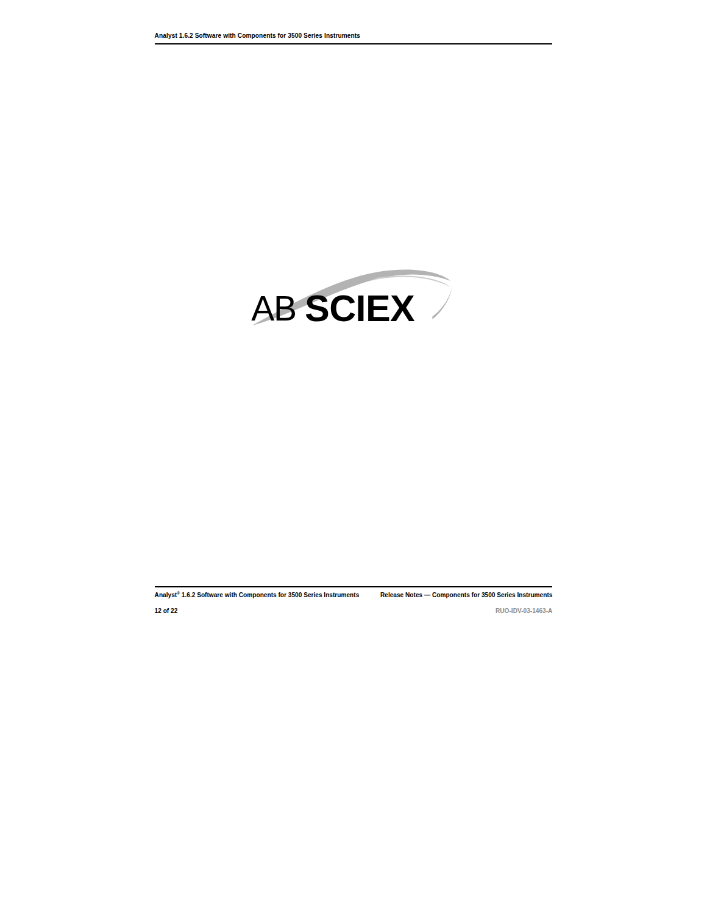Analyst 1.6.2 Software with Components for 3500 Series Instruments
AB SCIEX
Analyst® 1.6.2 Software with Components for 3500 Series Instruments Release Notes — Components for 3500 Series Instruments
12 of 22 RUO-IDV-03-1463-A